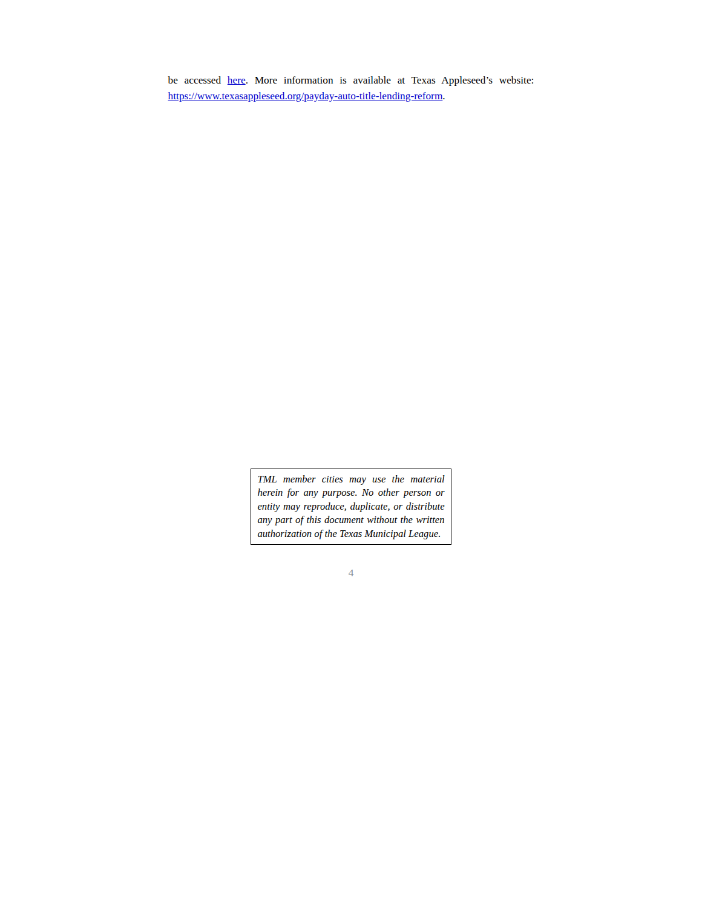be accessed here. More information is available at Texas Appleseed’s website: https://www.texasappleseed.org/payday-auto-title-lending-reform.
TML member cities may use the material herein for any purpose. No other person or entity may reproduce, duplicate, or distribute any part of this document without the written authorization of the Texas Municipal League.
4